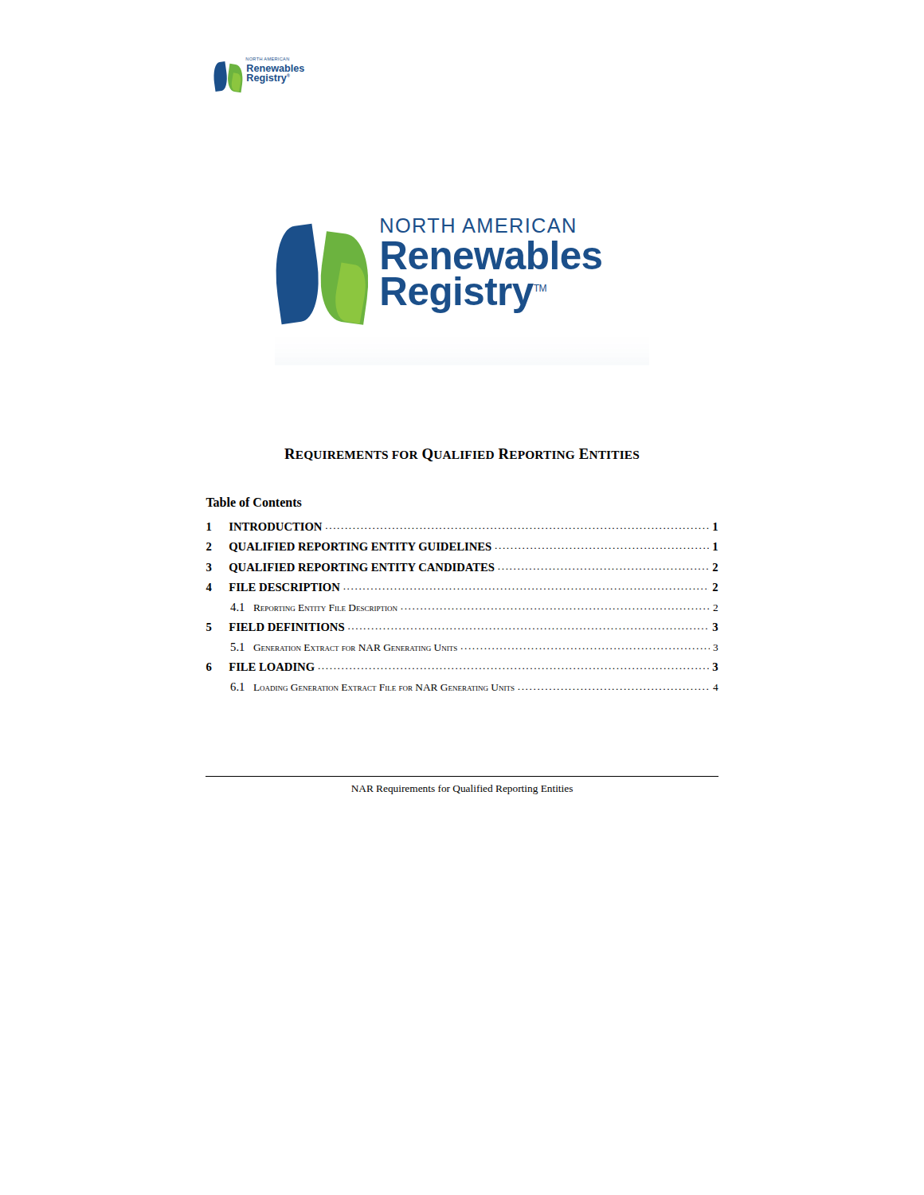NORTH AMERICAN
Renewables
Registry®
NORTH AMERICAN
Renewables
RegistryTM
REQUIREMENTS FOR QUALIFIED REPORTING ENTITIES
Table of Contents
1 INTRODUCTION 1
2 QUALIFIED REPORTING ENTITY GUIDELINES 1
3 QUALIFIED REPORTING ENTITY CANDIDATES 2
4 FILE DESCRIPTION 2
4.1 Reporting Entity File Description 2
5 FIELD DEFINITIONS 3
5.1 Generation Extract for NAR Generating Units 3
6 FILE LOADING 3
6.1 Loading Generation Extract File for NAR Generating Units 4
NAR Requirements for Qualified Reporting Entities